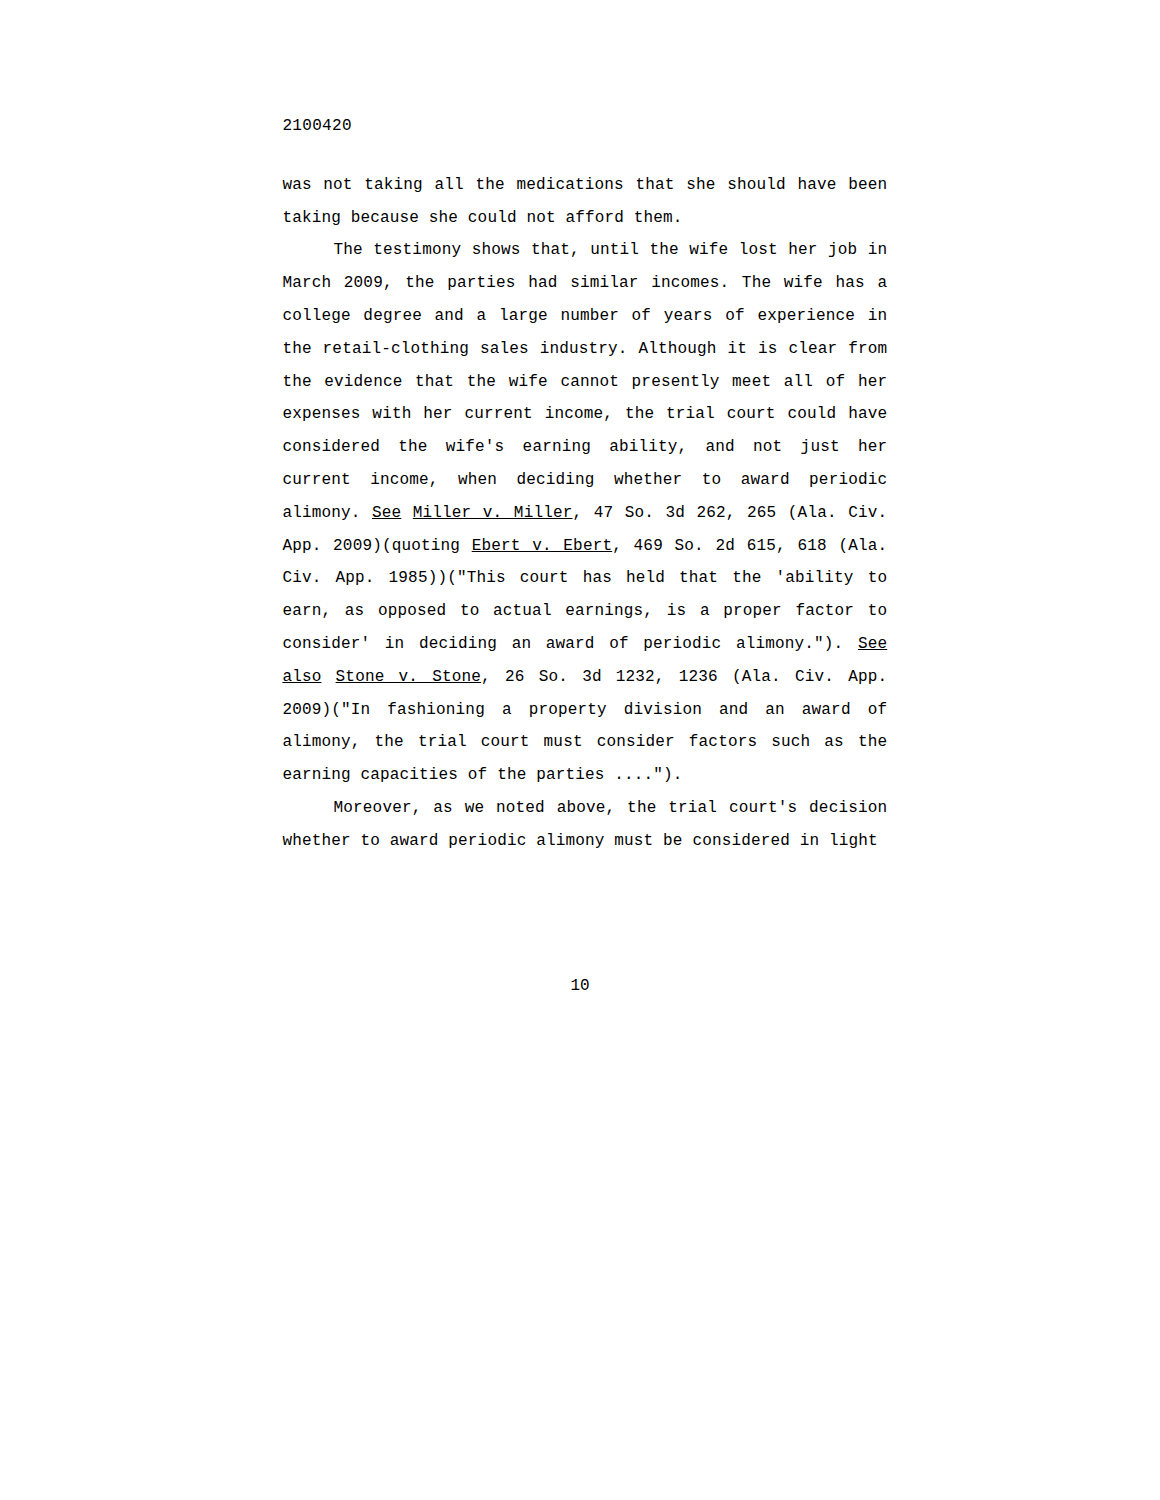2100420
was not taking all the medications that she should have been taking because she could not afford them.
The testimony shows that, until the wife lost her job in March 2009, the parties had similar incomes. The wife has a college degree and a large number of years of experience in the retail-clothing sales industry. Although it is clear from the evidence that the wife cannot presently meet all of her expenses with her current income, the trial court could have considered the wife's earning ability, and not just her current income, when deciding whether to award periodic alimony. See Miller v. Miller, 47 So. 3d 262, 265 (Ala. Civ. App. 2009)(quoting Ebert v. Ebert, 469 So. 2d 615, 618 (Ala. Civ. App. 1985))("This court has held that the 'ability to earn, as opposed to actual earnings, is a proper factor to consider' in deciding an award of periodic alimony."). See also Stone v. Stone, 26 So. 3d 1232, 1236 (Ala. Civ. App. 2009)("In fashioning a property division and an award of alimony, the trial court must consider factors such as the earning capacities of the parties ....").
Moreover, as we noted above, the trial court's decision whether to award periodic alimony must be considered in light
10